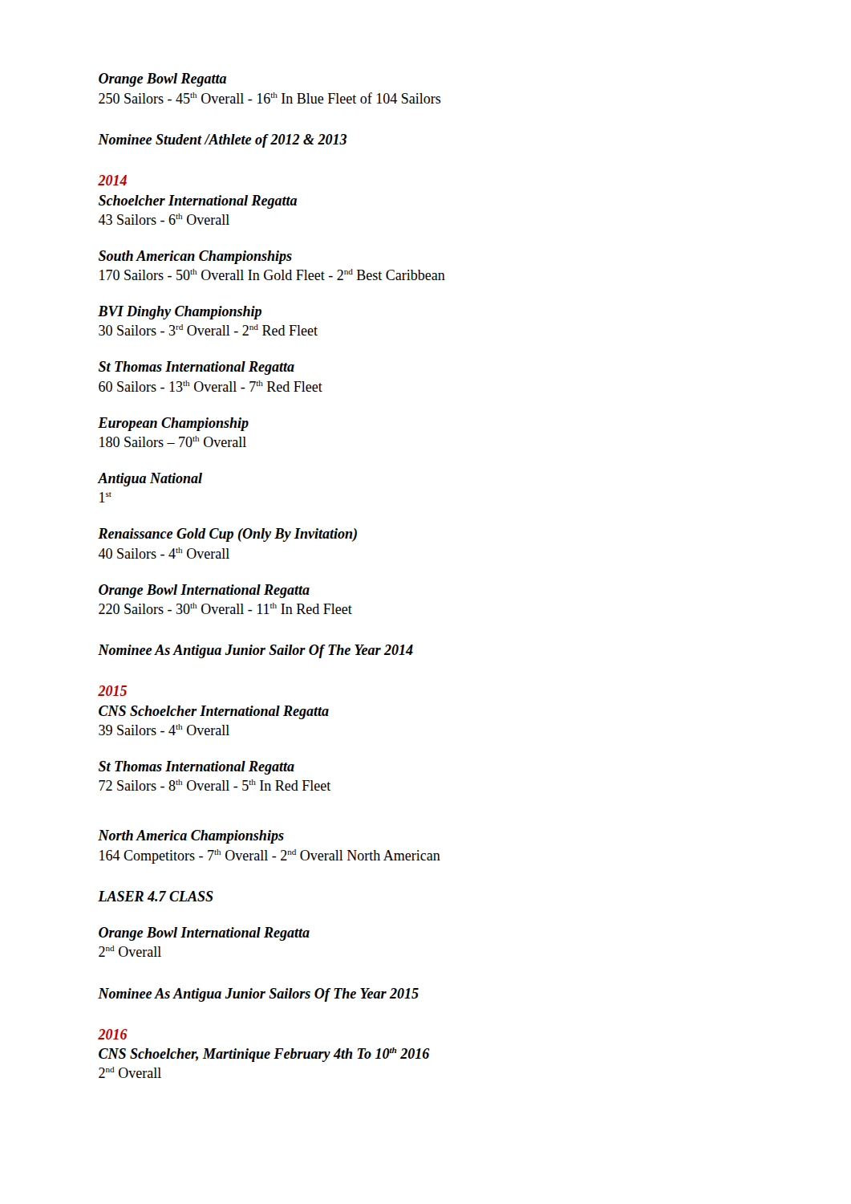Orange Bowl Regatta
250 Sailors - 45th Overall - 16th In Blue Fleet of 104 Sailors
Nominee Student /Athlete of 2012 & 2013
2014
Schoelcher International Regatta
43 Sailors - 6th Overall
South American Championships
170 Sailors - 50th Overall In Gold Fleet - 2nd Best Caribbean
BVI Dinghy Championship
30 Sailors - 3rd Overall - 2nd Red Fleet
St Thomas International Regatta
60 Sailors - 13th Overall - 7th Red Fleet
European Championship
180 Sailors – 70th Overall
Antigua National
1st
Renaissance Gold Cup (Only By Invitation)
40 Sailors - 4th Overall
Orange Bowl International Regatta
220 Sailors - 30th Overall - 11th In Red Fleet
Nominee As Antigua Junior Sailor Of The Year 2014
2015
CNS Schoelcher International Regatta
39 Sailors - 4th Overall
St Thomas International Regatta
72 Sailors - 8th Overall - 5th In Red Fleet
North America Championships
164 Competitors - 7th Overall - 2nd Overall North American
LASER 4.7 CLASS
Orange Bowl International Regatta
2nd Overall
Nominee As Antigua Junior Sailors Of The Year 2015
2016
CNS Schoelcher, Martinique February 4th To 10th 2016
2nd Overall